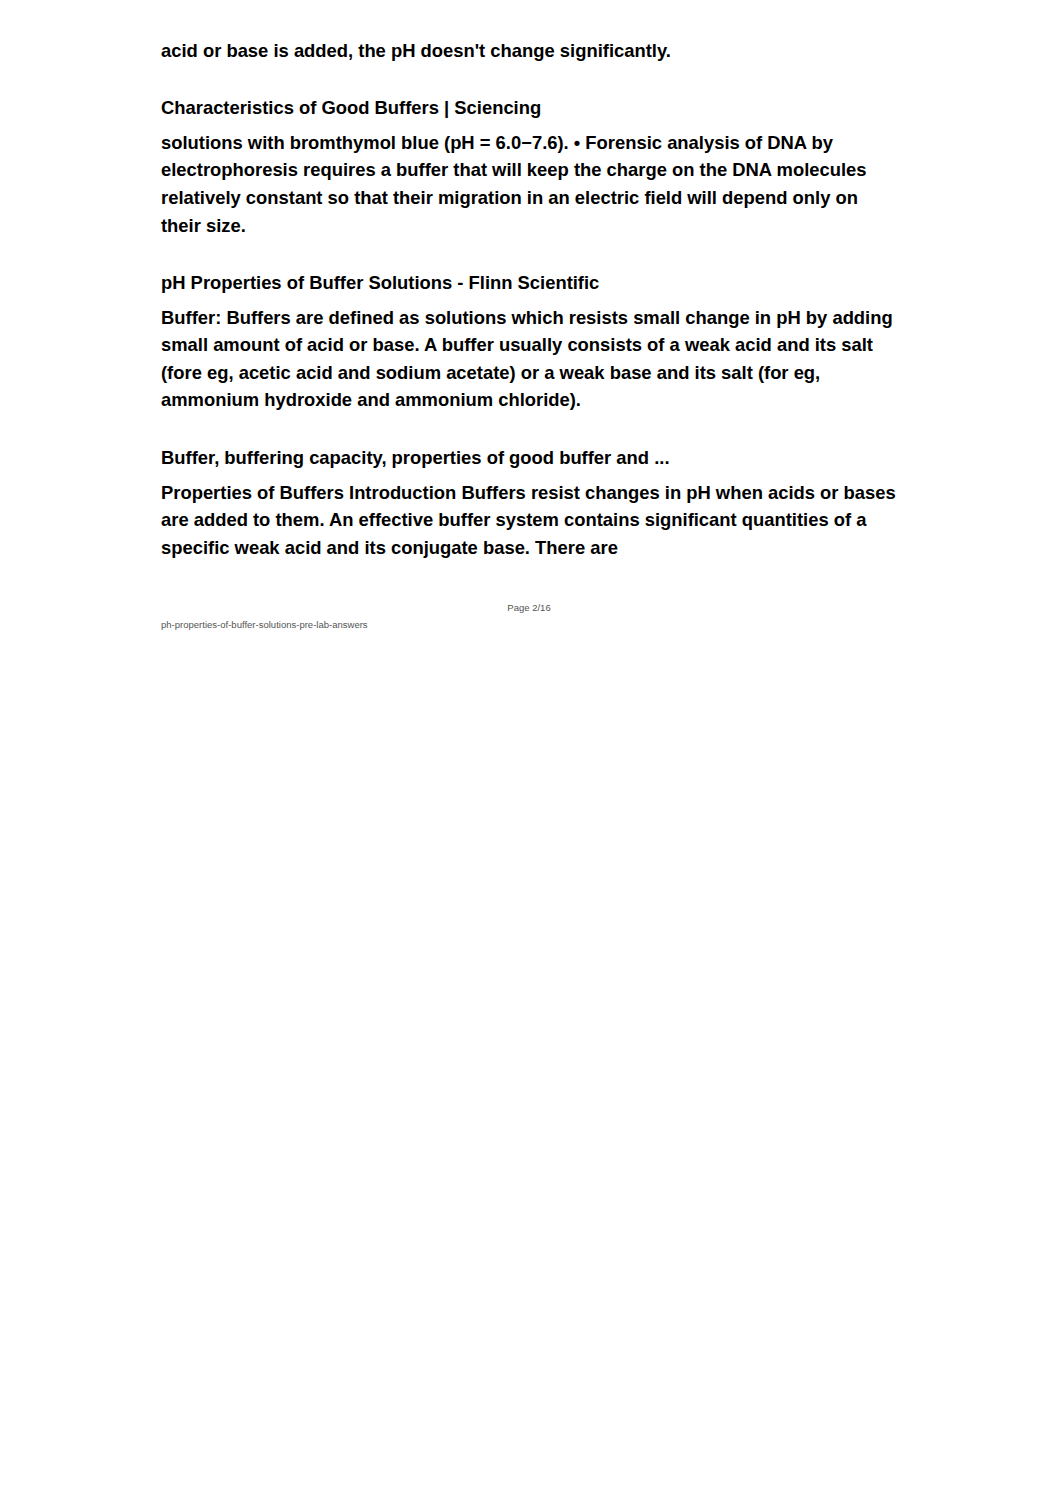acid or base is added, the pH doesn't change significantly.
Characteristics of Good Buffers | Sciencing
solutions with bromthymol blue (pH = 6.0−7.6). • Forensic analysis of DNA by electrophoresis requires a buffer that will keep the charge on the DNA molecules relatively constant so that their migration in an electric field will depend only on their size.
pH Properties of Buffer Solutions - Flinn Scientific
Buffer: Buffers are defined as solutions which resists small change in pH by adding small amount of acid or base. A buffer usually consists of a weak acid and its salt (fore eg, acetic acid and sodium acetate) or a weak base and its salt (for eg, ammonium hydroxide and ammonium chloride).
Buffer, buffering capacity, properties of good buffer and ...
Properties of Buffers Introduction Buffers resist changes in pH when acids or bases are added to them. An effective buffer system contains significant quantities of a specific weak acid and its conjugate base. There are
Page 2/16
ph-properties-of-buffer-solutions-pre-lab-answers